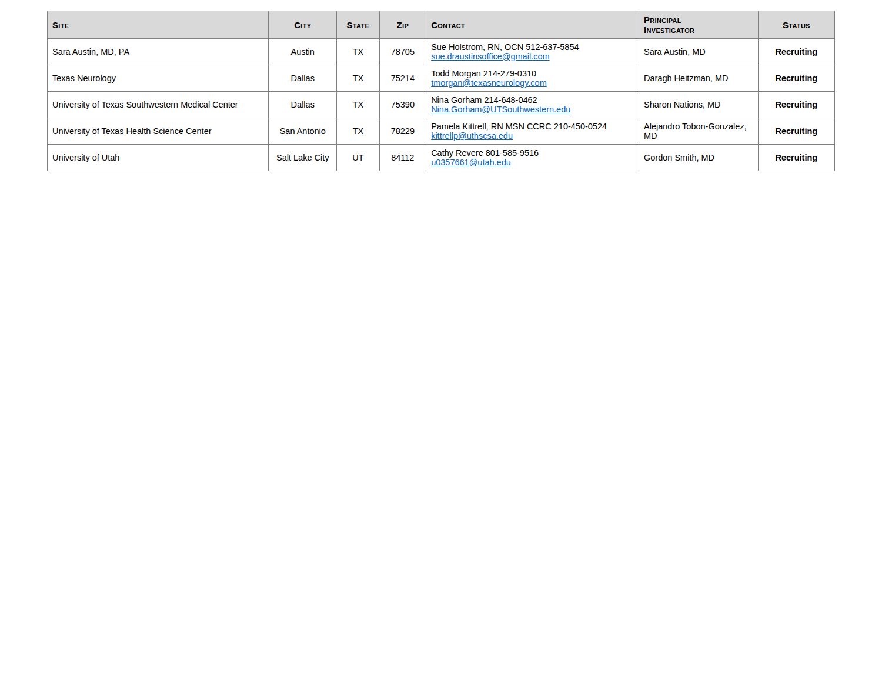| Site | City | State | Zip | Contact | Principal Investigator | Status |
| --- | --- | --- | --- | --- | --- | --- |
| Sara Austin, MD, PA | Austin | TX | 78705 | Sue Holstrom, RN, OCN 512-637-5854 sue.draustinsoffice@gmail.com | Sara Austin, MD | Recruiting |
| Texas Neurology | Dallas | TX | 75214 | Todd Morgan 214-279-0310 tmorgan@texasneurology.com | Daragh Heitzman, MD | Recruiting |
| University of Texas Southwestern Medical Center | Dallas | TX | 75390 | Nina Gorham 214-648-0462 Nina.Gorham@UTSouthwestern.edu | Sharon Nations, MD | Recruiting |
| University of Texas Health Science Center | San Antonio | TX | 78229 | Pamela Kittrell, RN MSN CCRC 210-450-0524 kittrellp@uthscsa.edu | Alejandro Tobon-Gonzalez, MD | Recruiting |
| University of Utah | Salt Lake City | UT | 84112 | Cathy Revere 801-585-9516 u0357661@utah.edu | Gordon Smith, MD | Recruiting |